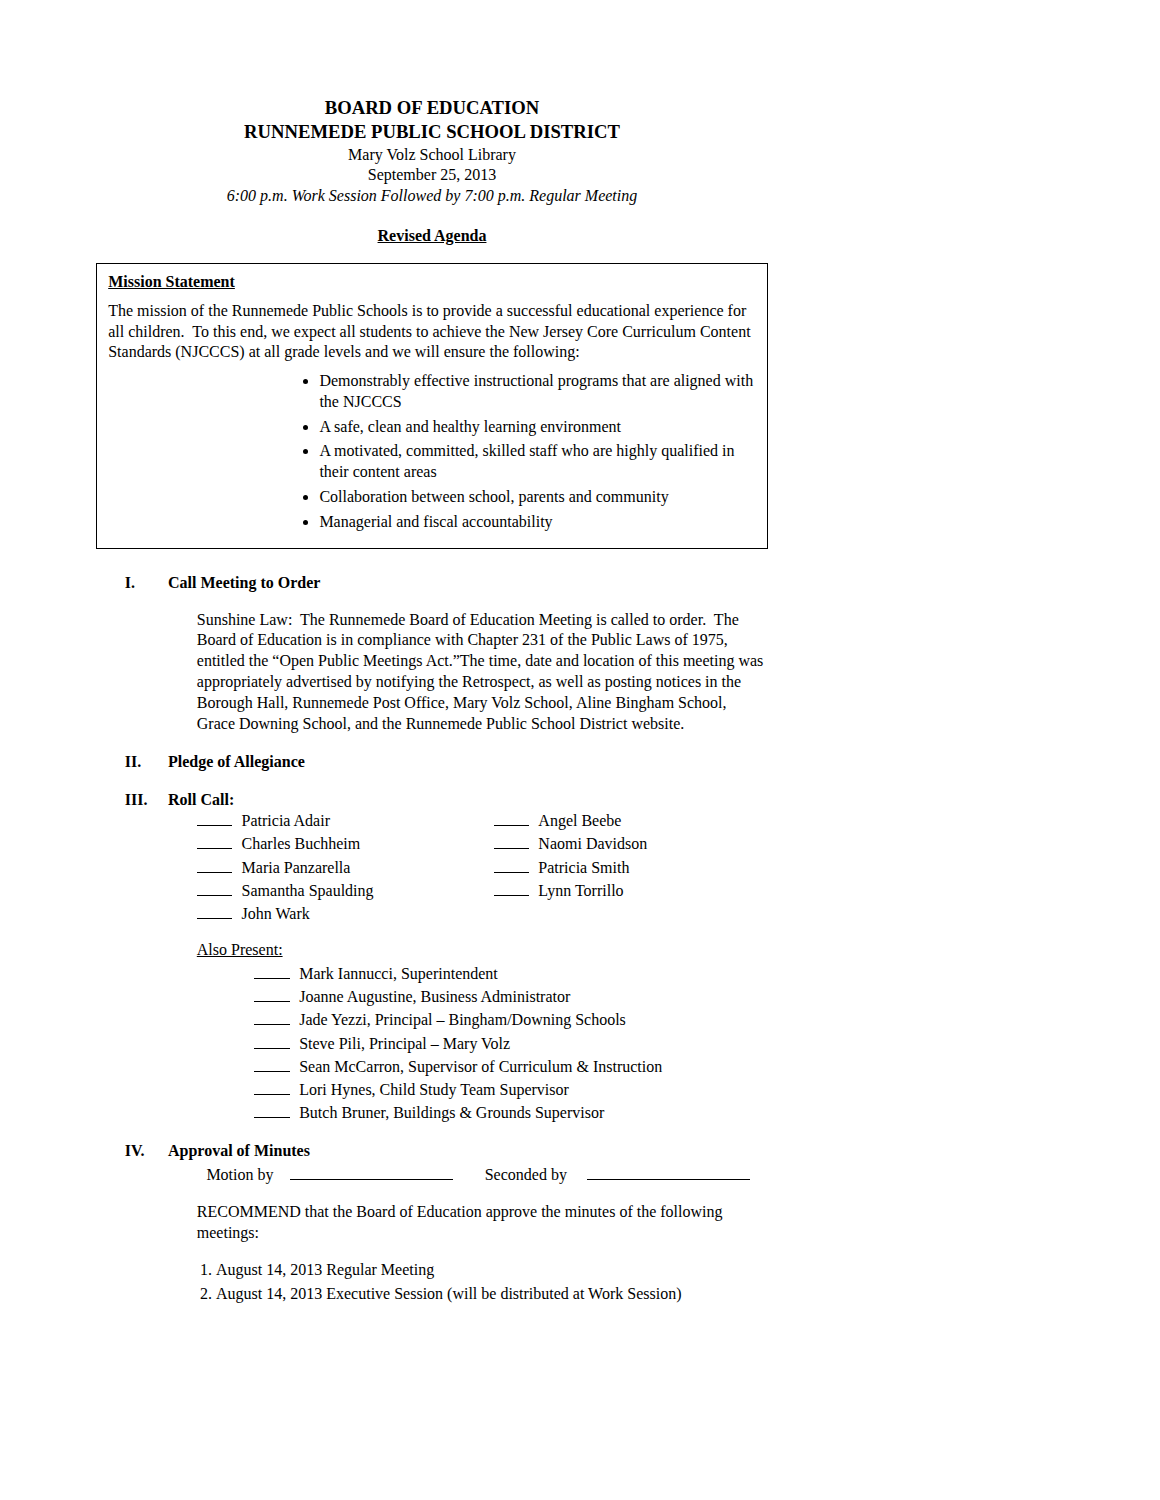BOARD OF EDUCATION
RUNNEMEDE PUBLIC SCHOOL DISTRICT
Mary Volz School Library
September 25, 2013
6:00 p.m. Work Session Followed by 7:00 p.m. Regular Meeting
Revised Agenda
Mission Statement
The mission of the Runnemede Public Schools is to provide a successful educational experience for all children. To this end, we expect all students to achieve the New Jersey Core Curriculum Content Standards (NJCCCS) at all grade levels and we will ensure the following:
Demonstrably effective instructional programs that are aligned with the NJCCCS
A safe, clean and healthy learning environment
A motivated, committed, skilled staff who are highly qualified in their content areas
Collaboration between school, parents and community
Managerial and fiscal accountability
I. Call Meeting to Order
Sunshine Law: The Runnemede Board of Education Meeting is called to order. The Board of Education is in compliance with Chapter 231 of the Public Laws of 1975, entitled the “Open Public Meetings Act.”The time, date and location of this meeting was appropriately advertised by notifying the Retrospect, as well as posting notices in the Borough Hall, Runnemede Post Office, Mary Volz School, Aline Bingham School, Grace Downing School, and the Runnemede Public School District website.
II. Pledge of Allegiance
III. Roll Call:
| Patricia Adair | Angel Beebe |
| Charles Buchheim | Naomi Davidson |
| Maria Panzarella | Patricia Smith |
| Samantha Spaulding | Lynn Torrillo |
| John Wark | |
Also Present:
Mark Iannucci, Superintendent
Joanne Augustine, Business Administrator
Jade Yezzi, Principal – Bingham/Downing Schools
Steve Pili, Principal – Mary Volz
Sean McCarron, Supervisor of Curriculum & Instruction
Lori Hynes, Child Study Team Supervisor
Butch Bruner, Buildings & Grounds Supervisor
IV. Approval of Minutes
Motion by Seconded by
RECOMMEND that the Board of Education approve the minutes of the following meetings:
August 14, 2013 Regular Meeting
August 14, 2013 Executive Session (will be distributed at Work Session)